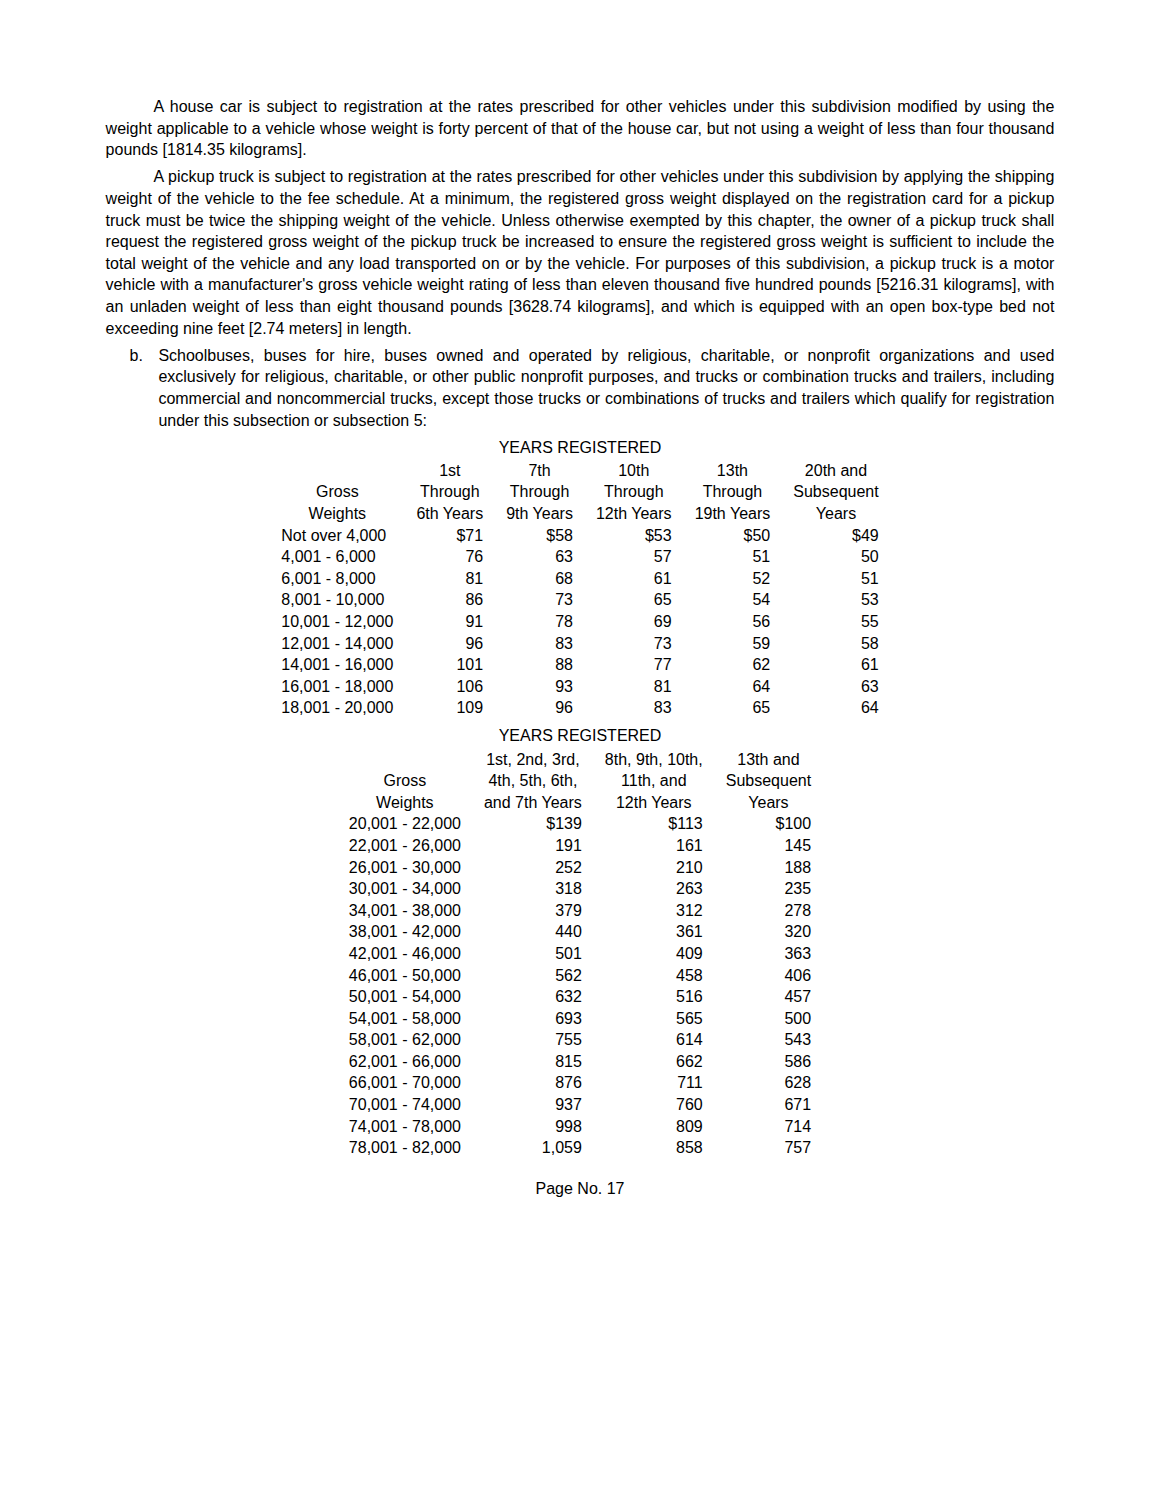A house car is subject to registration at the rates prescribed for other vehicles under this subdivision modified by using the weight applicable to a vehicle whose weight is forty percent of that of the house car, but not using a weight of less than four thousand pounds [1814.35 kilograms].
A pickup truck is subject to registration at the rates prescribed for other vehicles under this subdivision by applying the shipping weight of the vehicle to the fee schedule. At a minimum, the registered gross weight displayed on the registration card for a pickup truck must be twice the shipping weight of the vehicle. Unless otherwise exempted by this chapter, the owner of a pickup truck shall request the registered gross weight of the pickup truck be increased to ensure the registered gross weight is sufficient to include the total weight of the vehicle and any load transported on or by the vehicle. For purposes of this subdivision, a pickup truck is a motor vehicle with a manufacturer's gross vehicle weight rating of less than eleven thousand five hundred pounds [5216.31 kilograms], with an unladen weight of less than eight thousand pounds [3628.74 kilograms], and which is equipped with an open box-type bed not exceeding nine feet [2.74 meters] in length.
b.
Schoolbuses, buses for hire, buses owned and operated by religious, charitable, or nonprofit organizations and used exclusively for religious, charitable, or other public nonprofit purposes, and trucks or combination trucks and trailers, including commercial and noncommercial trucks, except those trucks or combinations of trucks and trailers which qualify for registration under this subsection or subsection 5:
YEARS REGISTERED
| | 1st | 7th | 10th | 13th | 20th and |
| --- | --- | --- | --- | --- | --- |
| Gross | Through | Through | Through | Through | Subsequent |
| Weights | 6th Years | 9th Years | 12th Years | 19th Years | Years |
| Not over 4,000 | $71 | $58 | $53 | $50 | $49 |
| 4,001 - 6,000 | 76 | 63 | 57 | 51 | 50 |
| 6,001 - 8,000 | 81 | 68 | 61 | 52 | 51 |
| 8,001 - 10,000 | 86 | 73 | 65 | 54 | 53 |
| 10,001 - 12,000 | 91 | 78 | 69 | 56 | 55 |
| 12,001 - 14,000 | 96 | 83 | 73 | 59 | 58 |
| 14,001 - 16,000 | 101 | 88 | 77 | 62 | 61 |
| 16,001 - 18,000 | 106 | 93 | 81 | 64 | 63 |
| 18,001 - 20,000 | 109 | 96 | 83 | 65 | 64 |
YEARS REGISTERED
| | 1st, 2nd, 3rd, | 8th, 9th, 10th, | 13th and |
| --- | --- | --- | --- |
| Gross | 4th, 5th, 6th, | 11th, and | Subsequent |
| Weights | and 7th Years | 12th Years | Years |
| 20,001 - 22,000 | $139 | $113 | $100 |
| 22,001 - 26,000 | 191 | 161 | 145 |
| 26,001 - 30,000 | 252 | 210 | 188 |
| 30,001 - 34,000 | 318 | 263 | 235 |
| 34,001 - 38,000 | 379 | 312 | 278 |
| 38,001 - 42,000 | 440 | 361 | 320 |
| 42,001 - 46,000 | 501 | 409 | 363 |
| 46,001 - 50,000 | 562 | 458 | 406 |
| 50,001 - 54,000 | 632 | 516 | 457 |
| 54,001 - 58,000 | 693 | 565 | 500 |
| 58,001 - 62,000 | 755 | 614 | 543 |
| 62,001 - 66,000 | 815 | 662 | 586 |
| 66,001 - 70,000 | 876 | 711 | 628 |
| 70,001 - 74,000 | 937 | 760 | 671 |
| 74,001 - 78,000 | 998 | 809 | 714 |
| 78,001 - 82,000 | 1,059 | 858 | 757 |
Page No. 17